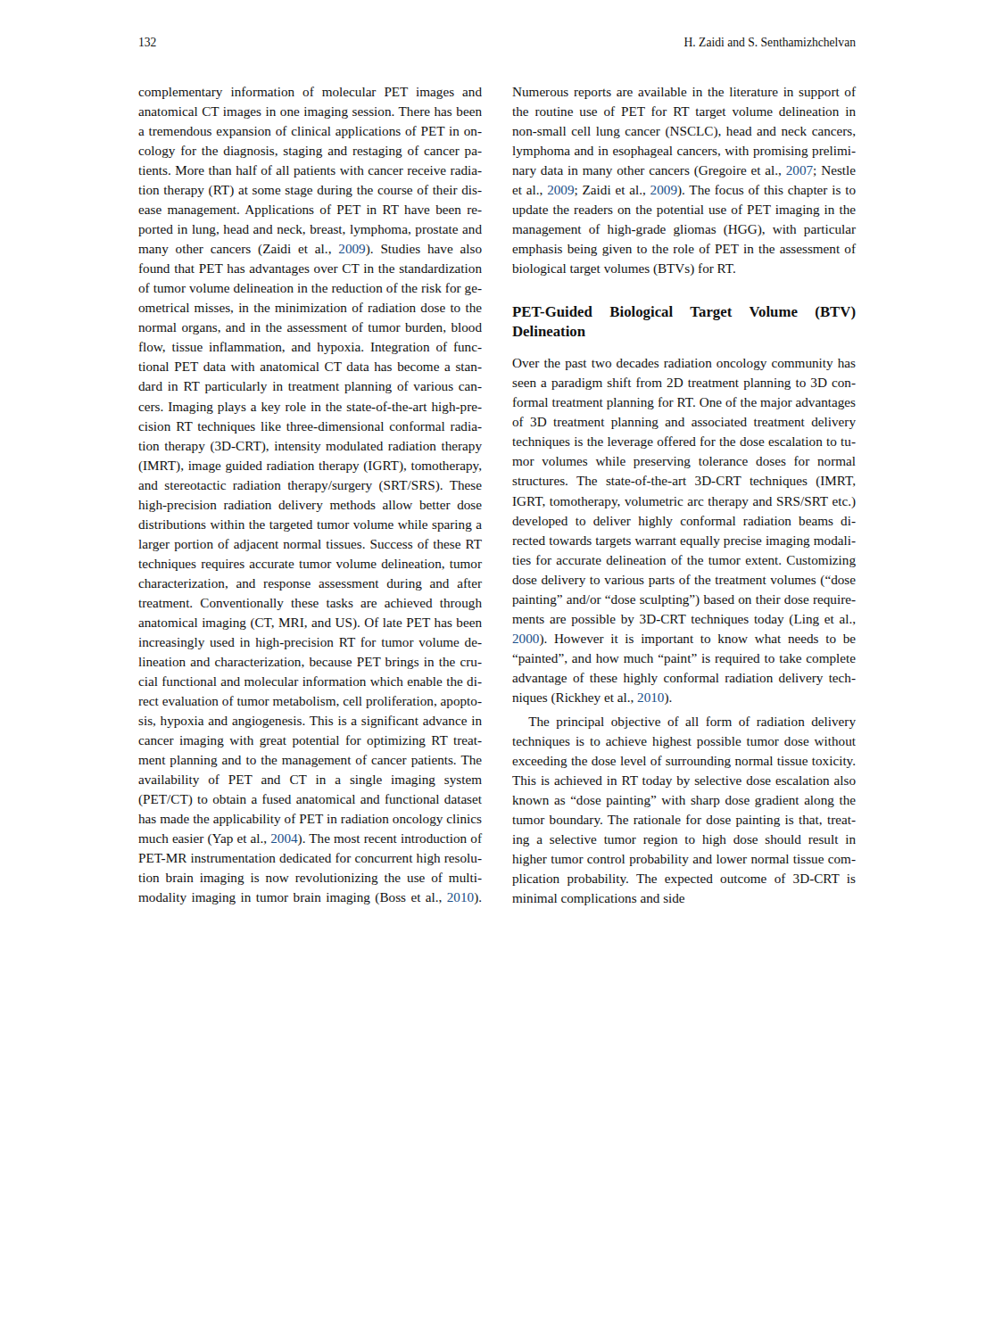132 H. Zaidi and S. Senthamizhchelvan
complementary information of molecular PET images and anatomical CT images in one imaging session. There has been a tremendous expansion of clinical applications of PET in oncology for the diagnosis, staging and restaging of cancer patients. More than half of all patients with cancer receive radiation therapy (RT) at some stage during the course of their disease management. Applications of PET in RT have been reported in lung, head and neck, breast, lymphoma, prostate and many other cancers (Zaidi et al., 2009). Studies have also found that PET has advantages over CT in the standardization of tumor volume delineation in the reduction of the risk for geometrical misses, in the minimization of radiation dose to the normal organs, and in the assessment of tumor burden, blood flow, tissue inflammation, and hypoxia. Integration of functional PET data with anatomical CT data has become a standard in RT particularly in treatment planning of various cancers. Imaging plays a key role in the state-of-the-art high-precision RT techniques like three-dimensional conformal radiation therapy (3D-CRT), intensity modulated radiation therapy (IMRT), image guided radiation therapy (IGRT), tomotherapy, and stereotactic radiation therapy/surgery (SRT/SRS). These high-precision radiation delivery methods allow better dose distributions within the targeted tumor volume while sparing a larger portion of adjacent normal tissues. Success of these RT techniques requires accurate tumor volume delineation, tumor characterization, and response assessment during and after treatment. Conventionally these tasks are achieved through anatomical imaging (CT, MRI, and US). Of late PET has been increasingly used in high-precision RT for tumor volume delineation and characterization, because PET brings in the crucial functional and molecular information which enable the direct evaluation of tumor metabolism, cell proliferation, apoptosis, hypoxia and angiogenesis. This is a significant advance in cancer imaging with great potential for optimizing RT treatment planning and to the management of cancer patients. The availability of PET and CT in a single imaging system (PET/CT) to obtain a fused anatomical and functional dataset has made the applicability of PET in radiation oncology clinics much easier (Yap et al., 2004). The most recent introduction of PET-MR instrumentation dedicated for concurrent high resolution brain imaging is now revolutionizing the use of multimodality imaging in tumor brain imaging (Boss et al., 2010). Numerous reports are available in the literature in support of the routine use of PET for RT target volume delineation in non-small cell lung cancer (NSCLC), head and neck cancers, lymphoma and in esophageal cancers, with promising preliminary data in many other cancers (Gregoire et al., 2007; Nestle et al., 2009; Zaidi et al., 2009). The focus of this chapter is to update the readers on the potential use of PET imaging in the management of high-grade gliomas (HGG), with particular emphasis being given to the role of PET in the assessment of biological target volumes (BTVs) for RT.
PET-Guided Biological Target Volume (BTV) Delineation
Over the past two decades radiation oncology community has seen a paradigm shift from 2D treatment planning to 3D conformal treatment planning for RT. One of the major advantages of 3D treatment planning and associated treatment delivery techniques is the leverage offered for the dose escalation to tumor volumes while preserving tolerance doses for normal structures. The state-of-the-art 3D-CRT techniques (IMRT, IGRT, tomotherapy, volumetric arc therapy and SRS/SRT etc.) developed to deliver highly conformal radiation beams directed towards targets warrant equally precise imaging modalities for accurate delineation of the tumor extent. Customizing dose delivery to various parts of the treatment volumes (“dose painting” and/or “dose sculpting”) based on their dose requirements are possible by 3D-CRT techniques today (Ling et al., 2000). However it is important to know what needs to be “painted”, and how much “paint” is required to take complete advantage of these highly conformal radiation delivery techniques (Rickhey et al., 2010).
The principal objective of all form of radiation delivery techniques is to achieve highest possible tumor dose without exceeding the dose level of surrounding normal tissue toxicity. This is achieved in RT today by selective dose escalation also known as “dose painting” with sharp dose gradient along the tumor boundary. The rationale for dose painting is that, treating a selective tumor region to high dose should result in higher tumor control probability and lower normal tissue complication probability. The expected outcome of 3D-CRT is minimal complications and side